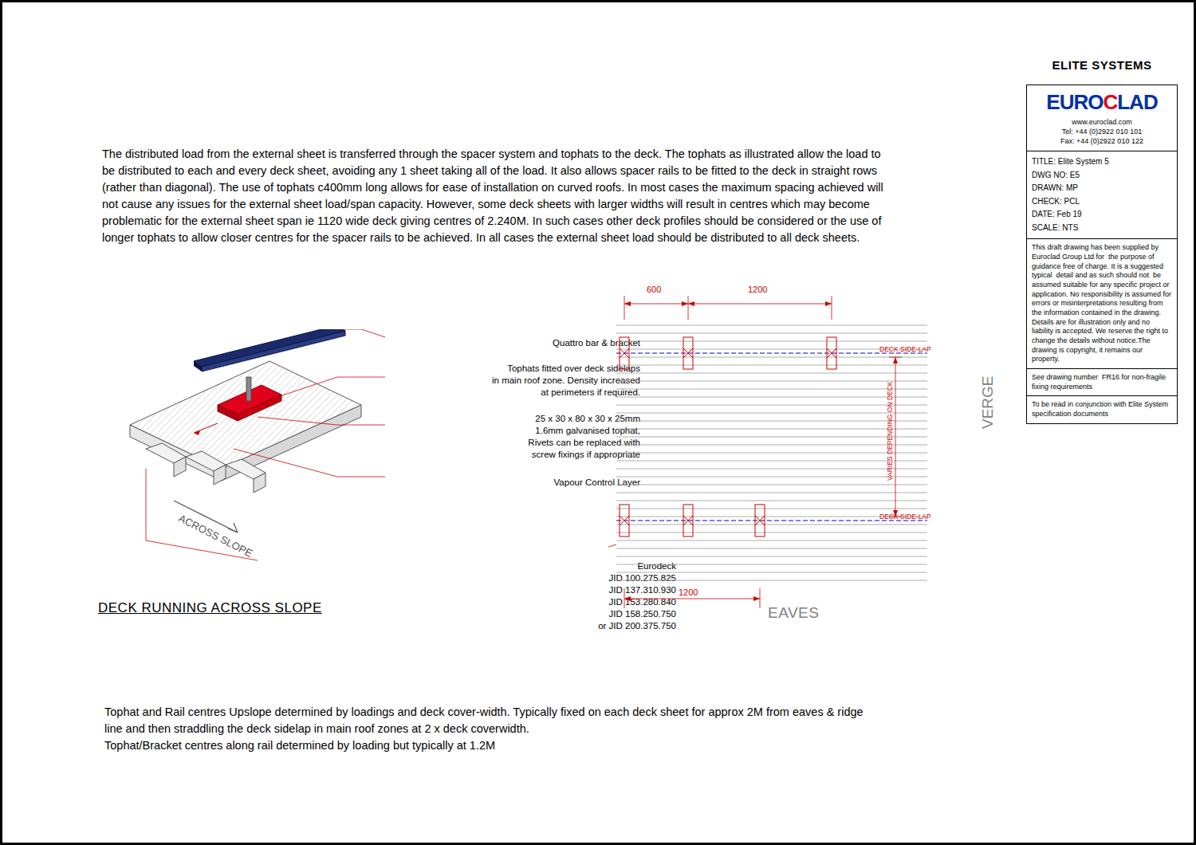The distributed load from the external sheet is transferred through the spacer system and tophats to the deck. The tophats as illustrated allow the load to be distributed to each and every deck sheet, avoiding any 1 sheet taking all of the load. It also allows spacer rails to be fitted to the deck in straight rows (rather than diagonal). The use of tophats c400mm long allows for ease of installation on curved roofs. In most cases the maximum spacing achieved will not cause any issues for the external sheet load/span capacity. However, some deck sheets with larger widths will result in centres which may become problematic for the external sheet span ie 1120 wide deck giving centres of 2.240M. In such cases other deck profiles should be considered or the use of longer tophats to allow closer centres for the spacer rails to be achieved. In all cases the external sheet load should be distributed to all deck sheets.
ELITE SYSTEMS
EUROCLAD
www.euroclad.com
Tel: +44 (0)2922 010 101
Fax: +44 (0)2922 010 122
TITLE: Elite System 5
DWG NO: E5
DRAWN: MP
CHECK: PCL
DATE: Feb 19
SCALE: NTS
This draft drawing has been supplied by Euroclad Group Ltd for the purpose of guidance free of charge. It is a suggested typical detail and as such should not be assumed suitable for any specific project or application. No responsibility is assumed for errors or misinterpretations resulting from the information contained in the drawing. Details are for illustration only and no liability is accepted. We reserve the right to change the details without notice.The drawing is copyright, it remains our property.
See drawing number FR16 for non-fragile fixing requirements
To be read in conjunction with Elite System specification documents
ACROSS SLOPE
Quattro bar & bracket
Tophats fitted over deck sidelaps
in main roof zone. Density increased
at perimeters if required.
25 x 30 x 80 x 30 x 25mm
1.6mm galvanised tophat,
Rivets can be replaced with
screw fixings if appropriate
Vapour Control Layer
Eurodeck
JID 100.275.825
JID 137.310.930
JID 153.280.840
JID 158.250.750
or JID 200.375.750
600 1200 DECK SIDE-LAP DECK SIDE-LAP VARIES DEPENDING ON DECK 1200
DECK RUNNING ACROSS SLOPE
EAVES
VERGE
Tophat and Rail centres Upslope determined by loadings and deck cover-width. Typically fixed on each deck sheet for approx 2M from eaves & ridge line and then straddling the deck sidelap in main roof zones at 2 x deck coverwidth.
Tophat/Bracket centres along rail determined by loading but typically at 1.2M